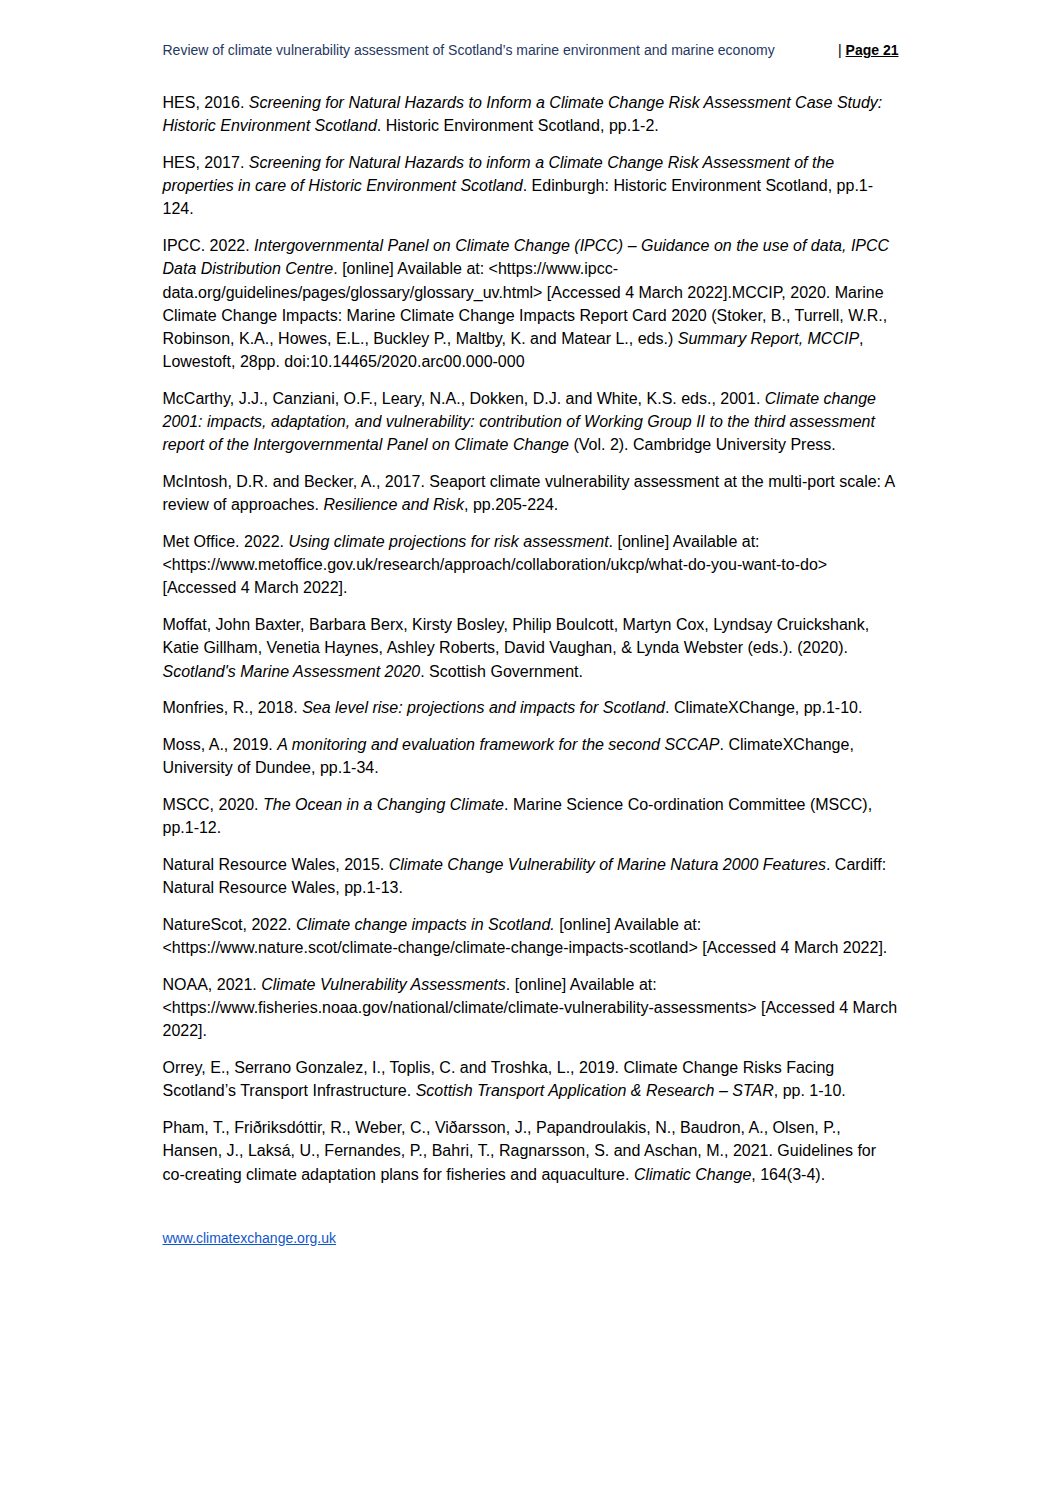| Page 21 Review of climate vulnerability assessment of Scotland’s marine environment and marine economy
HES, 2016. Screening for Natural Hazards to Inform a Climate Change Risk Assessment Case Study: Historic Environment Scotland. Historic Environment Scotland, pp.1-2.
HES, 2017. Screening for Natural Hazards to inform a Climate Change Risk Assessment of the properties in care of Historic Environment Scotland. Edinburgh: Historic Environment Scotland, pp.1-124.
IPCC. 2022. Intergovernmental Panel on Climate Change (IPCC) – Guidance on the use of data, IPCC Data Distribution Centre. [online] Available at: <https://www.ipcc-data.org/guidelines/pages/glossary/glossary_uv.html> [Accessed 4 March 2022].MCCIP, 2020. Marine Climate Change Impacts: Marine Climate Change Impacts Report Card 2020 (Stoker, B., Turrell, W.R., Robinson, K.A., Howes, E.L., Buckley P., Maltby, K. and Matear L., eds.) Summary Report, MCCIP, Lowestoft, 28pp. doi:10.14465/2020.arc00.000-000
McCarthy, J.J., Canziani, O.F., Leary, N.A., Dokken, D.J. and White, K.S. eds., 2001. Climate change 2001: impacts, adaptation, and vulnerability: contribution of Working Group II to the third assessment report of the Intergovernmental Panel on Climate Change (Vol. 2). Cambridge University Press.
McIntosh, D.R. and Becker, A., 2017. Seaport climate vulnerability assessment at the multi-port scale: A review of approaches. Resilience and Risk, pp.205-224.
Met Office. 2022. Using climate projections for risk assessment. [online] Available at: <https://www.metoffice.gov.uk/research/approach/collaboration/ukcp/what-do-you-want-to-do> [Accessed 4 March 2022].
Moffat, John Baxter, Barbara Berx, Kirsty Bosley, Philip Boulcott, Martyn Cox, Lyndsay Cruickshank, Katie Gillham, Venetia Haynes, Ashley Roberts, David Vaughan, & Lynda Webster (eds.). (2020). Scotland's Marine Assessment 2020. Scottish Government.
Monfries, R., 2018. Sea level rise: projections and impacts for Scotland. ClimateXChange, pp.1-10.
Moss, A., 2019. A monitoring and evaluation framework for the second SCCAP. ClimateXChange, University of Dundee, pp.1-34.
MSCC, 2020. The Ocean in a Changing Climate. Marine Science Co-ordination Committee (MSCC), pp.1-12.
Natural Resource Wales, 2015. Climate Change Vulnerability of Marine Natura 2000 Features. Cardiff: Natural Resource Wales, pp.1-13.
NatureScot, 2022. Climate change impacts in Scotland. [online] Available at: <https://www.nature.scot/climate-change/climate-change-impacts-scotland> [Accessed 4 March 2022].
NOAA, 2021. Climate Vulnerability Assessments. [online] Available at: <https://www.fisheries.noaa.gov/national/climate/climate-vulnerability-assessments> [Accessed 4 March 2022].
Orrey, E., Serrano Gonzalez, I., Toplis, C. and Troshka, L., 2019. Climate Change Risks Facing Scotland’s Transport Infrastructure. Scottish Transport Application & Research – STAR, pp. 1-10.
Pham, T., Friðriksdóttir, R., Weber, C., Viðarsson, J., Papandroulakis, N., Baudron, A., Olsen, P., Hansen, J., Laksá, U., Fernandes, P., Bahri, T., Ragnarsson, S. and Aschan, M., 2021. Guidelines for co-creating climate adaptation plans for fisheries and aquaculture. Climatic Change, 164(3-4).
www.climatexchange.org.uk